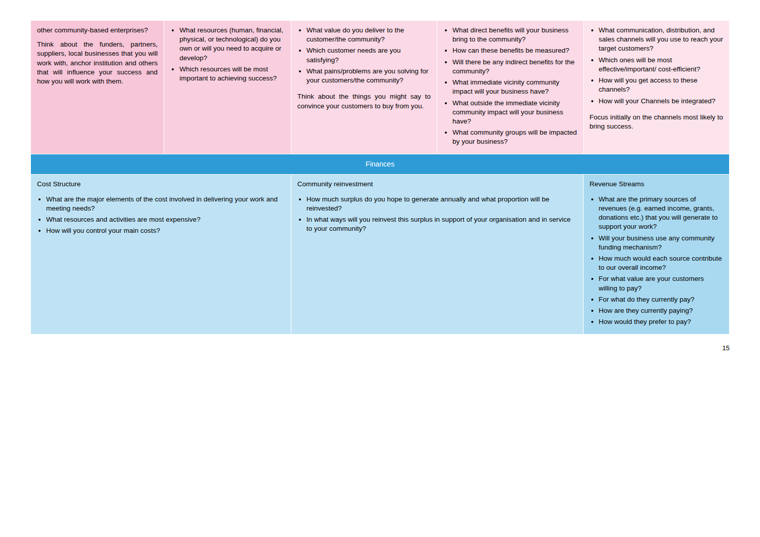| other community-based enterprises? Think about the funders, partners, suppliers, local businesses that you will work with, anchor institution and others that will influence your success and how you will work with them. | What resources (human, financial, physical, or technological) do you own or will you need to acquire or develop? Which resources will be most important to achieving success? | What value do you deliver to the customer/the community? Which customer needs are you satisfying? What pains/problems are you solving for your customers/the community? Think about the things you might say to convince your customers to buy from you. | What direct benefits will your business bring to the community? How can these benefits be measured? Will there be any indirect benefits for the community? What immediate vicinity community impact will your business have? What outside the immediate vicinity community impact will your business have? What community groups will be impacted by your business? | What communication, distribution, and sales channels will you use to reach your target customers? Which ones will be most effective/important/ cost-efficient? How will you get access to these channels? How will your Channels be integrated? Focus initially on the channels most likely to bring success. |
| Finances |
| Cost Structure What are the major elements of the cost involved in delivering your work and meeting needs? What resources and activities are most expensive? How will you control your main costs? | Community reinvestment How much surplus do you hope to generate annually and what proportion will be reinvested? In what ways will you reinvest this surplus in support of your organisation and in service to your community? | Revenue Streams What are the primary sources of revenues (e.g. earned income, grants, donations etc.) that you will generate to support your work? Will your business use any community funding mechanism? How much would each source contribute to our overall income? For what value are your customers willing to pay? For what do they currently pay? How are they currently paying? How would they prefer to pay? |
15